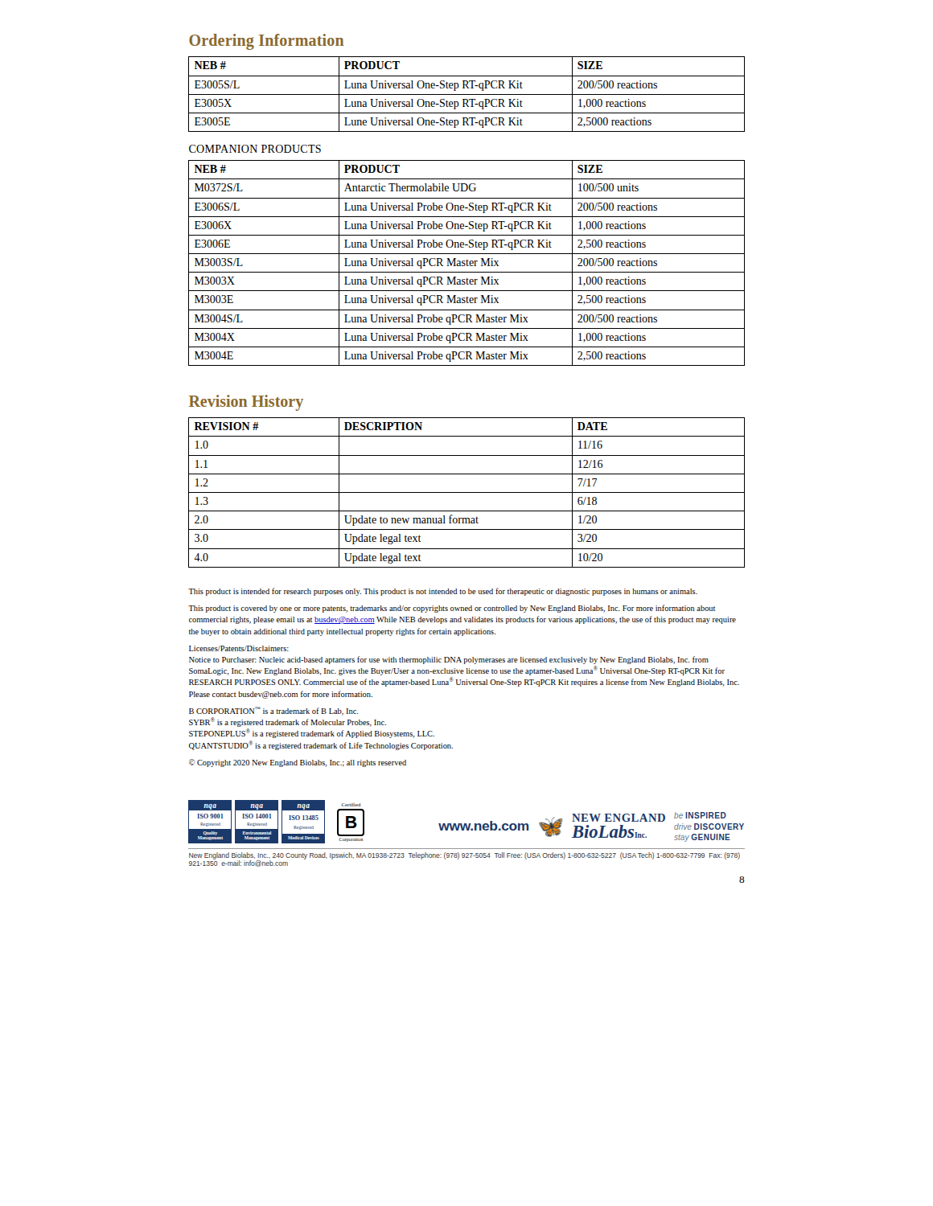Ordering Information
| NEB # | PRODUCT | SIZE |
| --- | --- | --- |
| E3005S/L | Luna Universal One-Step RT-qPCR Kit | 200/500 reactions |
| E3005X | Luna Universal One-Step RT-qPCR Kit | 1,000 reactions |
| E3005E | Lune Universal One-Step RT-qPCR Kit | 2,5000 reactions |
COMPANION PRODUCTS
| NEB # | PRODUCT | SIZE |
| --- | --- | --- |
| M0372S/L | Antarctic Thermolabile UDG | 100/500 units |
| E3006S/L | Luna Universal Probe One-Step RT-qPCR Kit | 200/500 reactions |
| E3006X | Luna Universal Probe One-Step RT-qPCR Kit | 1,000 reactions |
| E3006E | Luna Universal Probe One-Step RT-qPCR Kit | 2,500 reactions |
| M3003S/L | Luna Universal qPCR Master Mix | 200/500 reactions |
| M3003X | Luna Universal qPCR Master Mix | 1,000 reactions |
| M3003E | Luna Universal qPCR Master Mix | 2,500 reactions |
| M3004S/L | Luna Universal Probe qPCR Master Mix | 200/500 reactions |
| M3004X | Luna Universal Probe qPCR Master Mix | 1,000 reactions |
| M3004E | Luna Universal Probe qPCR Master Mix | 2,500 reactions |
Revision History
| REVISION # | DESCRIPTION | DATE |
| --- | --- | --- |
| 1.0 | | 11/16 |
| 1.1 | | 12/16 |
| 1.2 | | 7/17 |
| 1.3 | | 6/18 |
| 2.0 | Update to new manual format | 1/20 |
| 3.0 | Update legal text | 3/20 |
| 4.0 | Update legal text | 10/20 |
This product is intended for research purposes only. This product is not intended to be used for therapeutic or diagnostic purposes in humans or animals.
This product is covered by one or more patents, trademarks and/or copyrights owned or controlled by New England Biolabs, Inc. For more information about commercial rights, please email us at busdev@neb.com While NEB develops and validates its products for various applications, the use of this product may require the buyer to obtain additional third party intellectual property rights for certain applications.
Licenses/Patents/Disclaimers:
Notice to Purchaser: Nucleic acid-based aptamers for use with thermophilic DNA polymerases are licensed exclusively by New England Biolabs, Inc. from SomaLogic, Inc. New England Biolabs, Inc. gives the Buyer/User a non-exclusive license to use the aptamer-based Luna® Universal One-Step RT-qPCR Kit for RESEARCH PURPOSES ONLY. Commercial use of the aptamer-based Luna® Universal One-Step RT-qPCR Kit requires a license from New England Biolabs, Inc. Please contact busdev@neb.com for more information.
B CORPORATION™ is a trademark of B Lab, Inc.
SYBR® is a registered trademark of Molecular Probes, Inc.
STEPONEPLUS® is a registered trademark of Applied Biosystems, LLC.
QUANTSTUDIO® is a registered trademark of Life Technologies Corporation.
© Copyright 2020 New England Biolabs, Inc.; all rights reserved
nqa
ISO 9001
Registered
Quality
Management
nqa
ISO 14001
Registered
Environmental
Management
nqa
ISO 13485
Registered
Medical Devices
Certified
B
Corporation
www.neb.com
🦋
NEW ENGLAND BioLabsInc.
be INSPIRED
drive DISCOVERY
stay GENUINE
New England Biolabs, Inc., 240 County Road, Ipswich, MA 01938-2723 Telephone: (978) 927-5054 Toll Free: (USA Orders) 1-800-632-5227 (USA Tech) 1-800-632-7799 Fax: (978) 921-1350 e-mail: info@neb.com
8